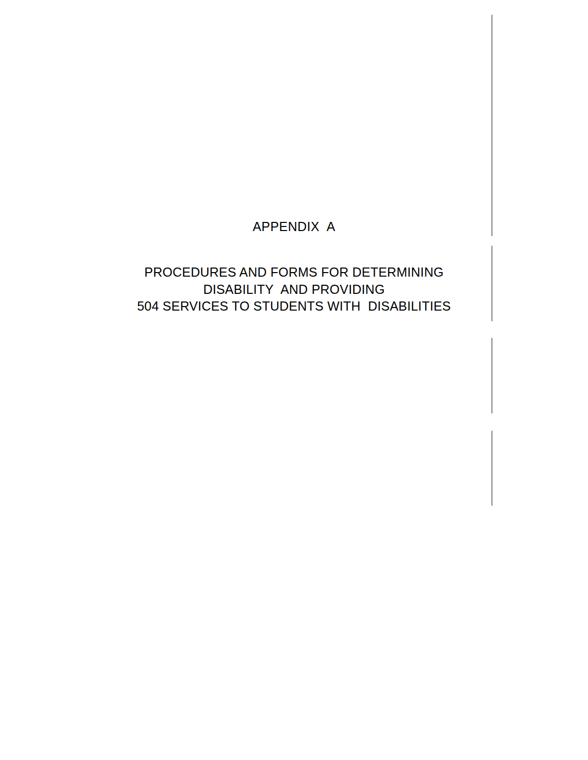APPENDIX A
PROCEDURES AND FORMS FOR DETERMINING
DISABILITY AND PROVIDING
504 SERVICES TO STUDENTS WITH DISABILITIES